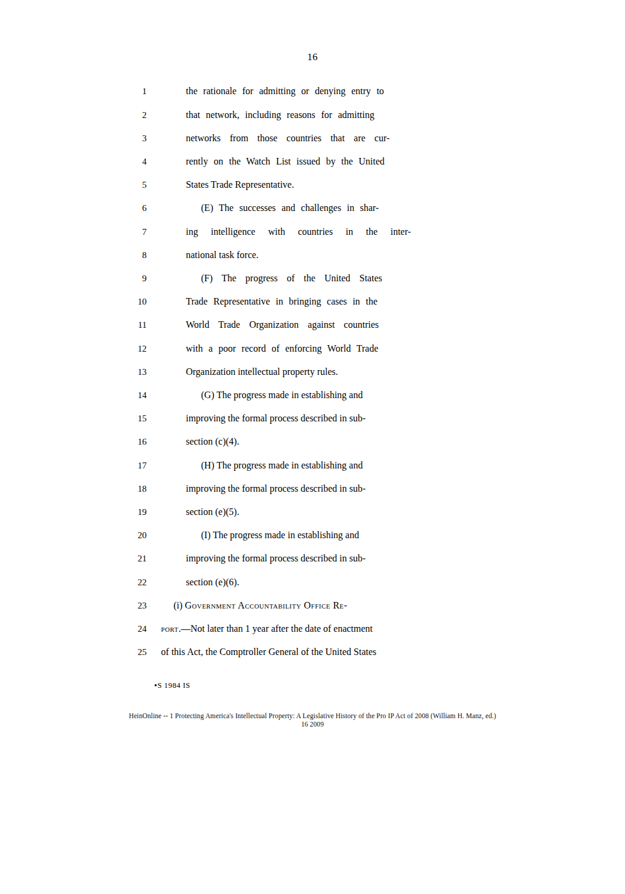16
the rationale for admitting or denying entry to
that network, including reasons for admitting
networks from those countries that are cur-
rently on the Watch List issued by the United
States Trade Representative.
(E) The successes and challenges in shar-
ing intelligence with countries in the inter-
national task force.
(F) The progress of the United States
Trade Representative in bringing cases in the
World Trade Organization against countries
with a poor record of enforcing World Trade
Organization intellectual property rules.
(G) The progress made in establishing and
improving the formal process described in sub-
section (c)(4).
(H) The progress made in establishing and
improving the formal process described in sub-
section (e)(5).
(I) The progress made in establishing and
improving the formal process described in sub-
section (e)(6).
(i) Government Accountability Office Re-
port.—Not later than 1 year after the date of enactment
of this Act, the Comptroller General of the United States
•S 1984 IS
HeinOnline -- 1 Protecting America's Intellectual Property: A Legislative History of the Pro IP Act of 2008 (William H. Manz, ed.) 16 2009